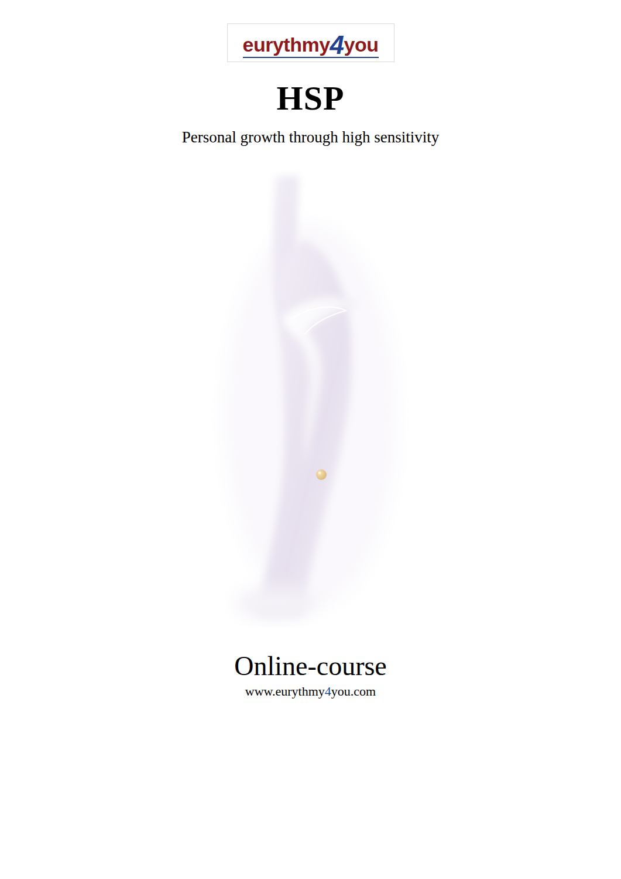eurythmy 4 you
HSP
Personal growth through high sensitivity
Online-course
www.eurythmy4you.com